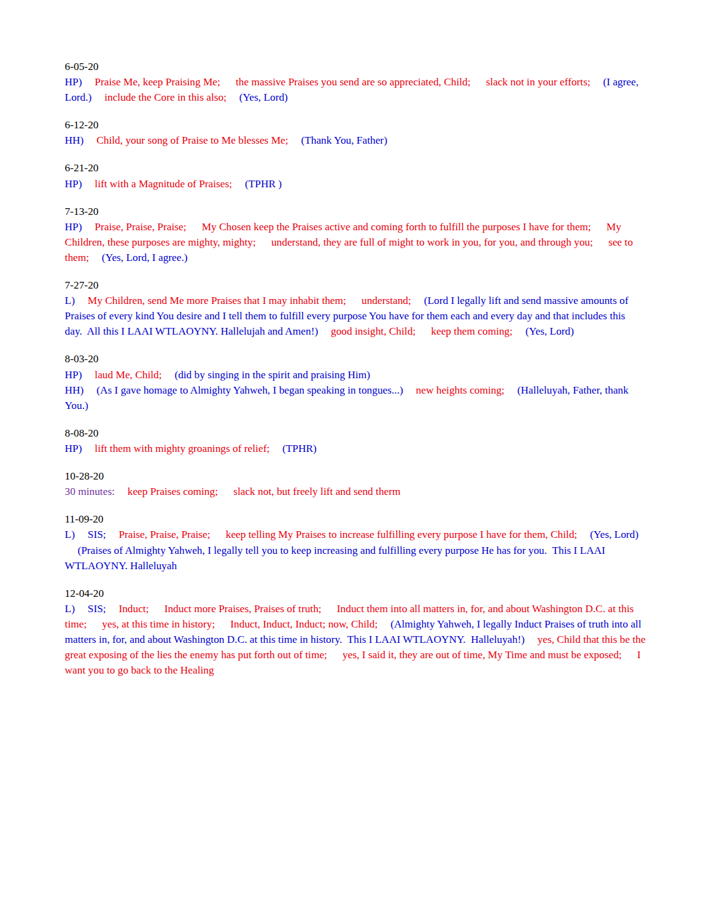6-05-20
HP) Praise Me, keep Praising Me; the massive Praises you send are so appreciated, Child; slack not in your efforts; (I agree, Lord.) include the Core in this also; (Yes, Lord)
6-12-20
HH) Child, your song of Praise to Me blesses Me; (Thank You, Father)
6-21-20
HP) lift with a Magnitude of Praises; (TPHR )
7-13-20
HP) Praise, Praise, Praise; My Chosen keep the Praises active and coming forth to fulfill the purposes I have for them; My Children, these purposes are mighty, mighty; understand, they are full of might to work in you, for you, and through you; see to them; (Yes, Lord, I agree.)
7-27-20
L) My Children, send Me more Praises that I may inhabit them; understand; (Lord I legally lift and send massive amounts of Praises of every kind You desire and I tell them to fulfill every purpose You have for them each and every day and that includes this day. All this I LAAI WTLAOYNY. Hallelujah and Amen!) good insight, Child; keep them coming; (Yes, Lord)
8-03-20
HP) laud Me, Child; (did by singing in the spirit and praising Him)
HH) (As I gave homage to Almighty Yahweh, I began speaking in tongues...) new heights coming; (Halleluyah, Father, thank You.)
8-08-20
HP) lift them with mighty groanings of relief; (TPHR)
10-28-20
30 minutes: keep Praises coming; slack not, but freely lift and send therm
11-09-20
L) SIS; Praise, Praise, Praise; keep telling My Praises to increase fulfilling every purpose I have for them, Child; (Yes, Lord) (Praises of Almighty Yahweh, I legally tell you to keep increasing and fulfilling every purpose He has for you. This I LAAI WTLAOYNY. Halleluyah
12-04-20
L) SIS; Induct; Induct more Praises, Praises of truth; Induct them into all matters in, for, and about Washington D.C. at this time; yes, at this time in history; Induct, Induct, Induct; now, Child; (Almighty Yahweh, I legally Induct Praises of truth into all matters in, for, and about Washington D.C. at this time in history. This I LAAI WTLAOYNY. Halleluyah!) yes, Child that this be the great exposing of the lies the enemy has put forth out of time; yes, I said it, they are out of time, My Time and must be exposed; I want you to go back to the Healing